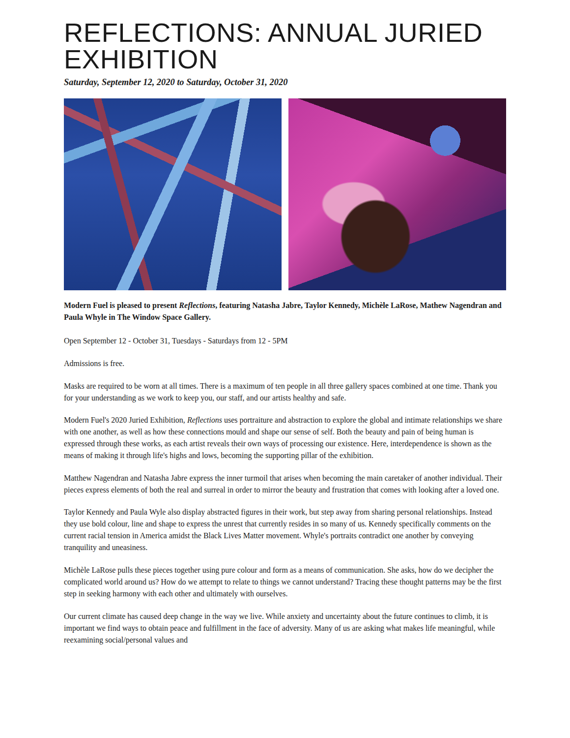Reflections: Annual Juried Exhibition
Saturday, September 12, 2020 to Saturday, October 31, 2020
Modern Fuel is pleased to present Reflections, featuring Natasha Jabre, Taylor Kennedy, Michèle LaRose, Mathew Nagendran and Paula Whyle in The Window Space Gallery.
Open September 12 - October 31, Tuesdays - Saturdays from 12 - 5PM
Admissions is free.
Masks are required to be worn at all times. There is a maximum of ten people in all three gallery spaces combined at one time. Thank you for your understanding as we work to keep you, our staff, and our artists healthy and safe.
Modern Fuel's 2020 Juried Exhibition, Reflections uses portraiture and abstraction to explore the global and intimate relationships we share with one another, as well as how these connections mould and shape our sense of self. Both the beauty and pain of being human is expressed through these works, as each artist reveals their own ways of processing our existence. Here, interdependence is shown as the means of making it through life's highs and lows, becoming the supporting pillar of the exhibition.
Matthew Nagendran and Natasha Jabre express the inner turmoil that arises when becoming the main caretaker of another individual. Their pieces express elements of both the real and surreal in order to mirror the beauty and frustration that comes with looking after a loved one.
Taylor Kennedy and Paula Wyle also display abstracted figures in their work, but step away from sharing personal relationships. Instead they use bold colour, line and shape to express the unrest that currently resides in so many of us. Kennedy specifically comments on the current racial tension in America amidst the Black Lives Matter movement. Whyle's portraits contradict one another by conveying tranquility and uneasiness.
Michèle LaRose pulls these pieces together using pure colour and form as a means of communication. She asks, how do we decipher the complicated world around us? How do we attempt to relate to things we cannot understand? Tracing these thought patterns may be the first step in seeking harmony with each other and ultimately with ourselves.
Our current climate has caused deep change in the way we live. While anxiety and uncertainty about the future continues to climb, it is important we find ways to obtain peace and fulfillment in the face of adversity. Many of us are asking what makes life meaningful, while reexamining social/personal values and